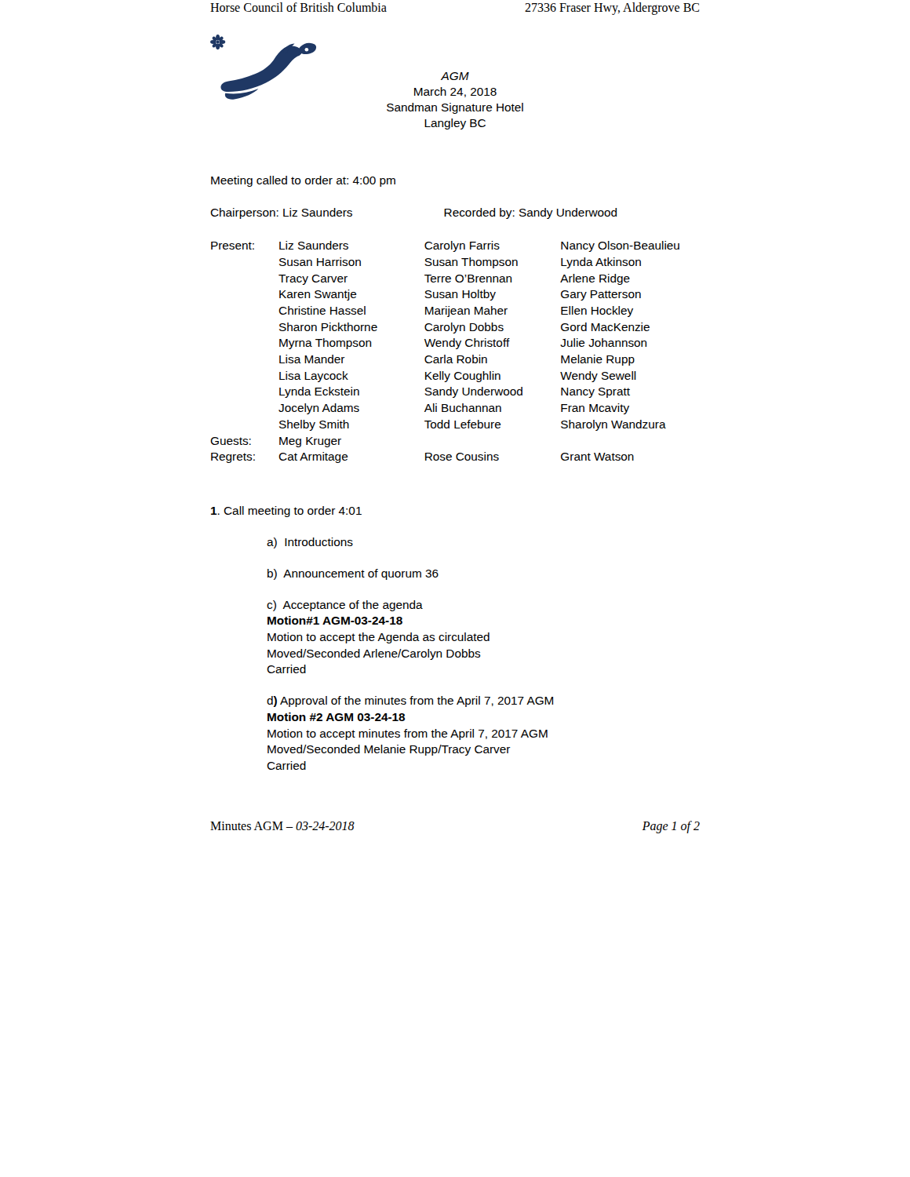Horse Council of British Columbia 27336 Fraser Hwy, Aldergrove BC
AGM
March 24, 2018
Sandman Signature Hotel
Langley BC
Meeting called to order at: 4:00 pm
Chairperson: Liz Saunders
Recorded by: Sandy Underwood
| Present: | Liz Saunders | Carolyn Farris | Nancy Olson-Beaulieu |
| | Susan Harrison | Susan Thompson | Lynda Atkinson |
| | Tracy Carver | Terre O’Brennan | Arlene Ridge |
| | Karen Swantje | Susan Holtby | Gary Patterson |
| | Christine Hassel | Marijean Maher | Ellen Hockley |
| | Sharon Pickthorne | Carolyn Dobbs | Gord MacKenzie |
| | Myrna Thompson | Wendy Christoff | Julie Johannson |
| | Lisa Mander | Carla Robin | Melanie Rupp |
| | Lisa Laycock | Kelly Coughlin | Wendy Sewell |
| | Lynda Eckstein | Sandy Underwood | Nancy Spratt |
| | Jocelyn Adams | Ali Buchannan | Fran Mcavity |
| | Shelby Smith | Todd Lefebure | Sharolyn Wandzura |
| Guests: | Meg Kruger | | |
| Regrets: | Cat Armitage | Rose Cousins | Grant Watson |
1. Call meeting to order 4:01
a) Introductions
b) Announcement of quorum 36
c) Acceptance of the agenda
Motion#1 AGM-03-24-18
Motion to accept the Agenda as circulated
Moved/Seconded Arlene/Carolyn Dobbs
Carried
d) Approval of the minutes from the April 7, 2017 AGM
Motion #2 AGM 03-24-18
Motion to accept minutes from the April 7, 2017 AGM
Moved/Seconded Melanie Rupp/Tracy Carver
Carried
Minutes AGM – 03-24-2018 Page 1 of 2